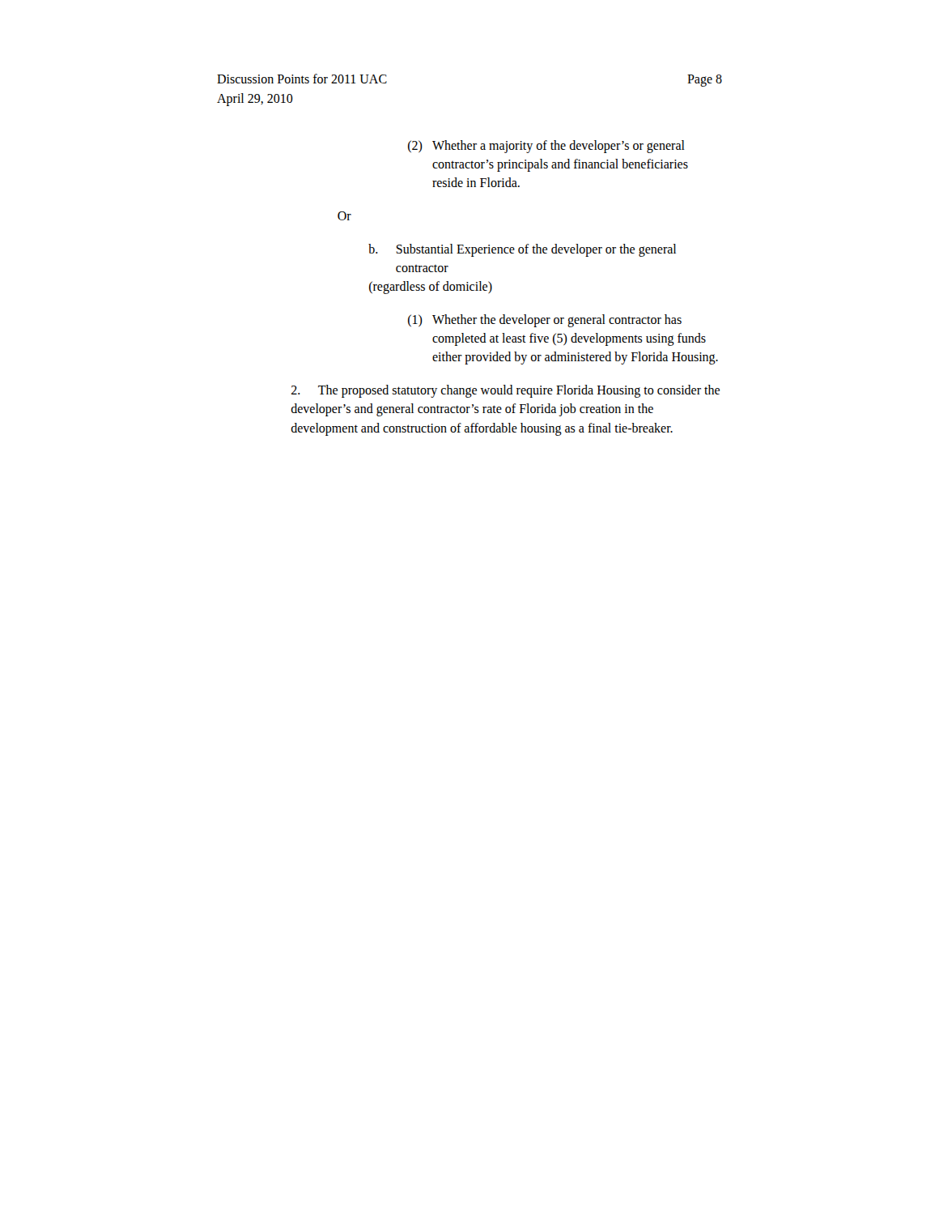Discussion Points for 2011 UAC April 29, 2010
Page 8
(2)
Whether a majority of the developer’s or general contractor’s principals and financial beneficiaries reside in Florida.
Or
b.
Substantial Experience of the developer or the general contractor
(regardless of domicile)
(1)
Whether the developer or general contractor has completed at least five (5) developments using funds either provided by or administered by Florida Housing.
2.
The proposed statutory change would require Florida Housing to consider the
developer’s and general contractor’s rate of Florida job creation in the
development and construction of affordable housing as a final tie-breaker.